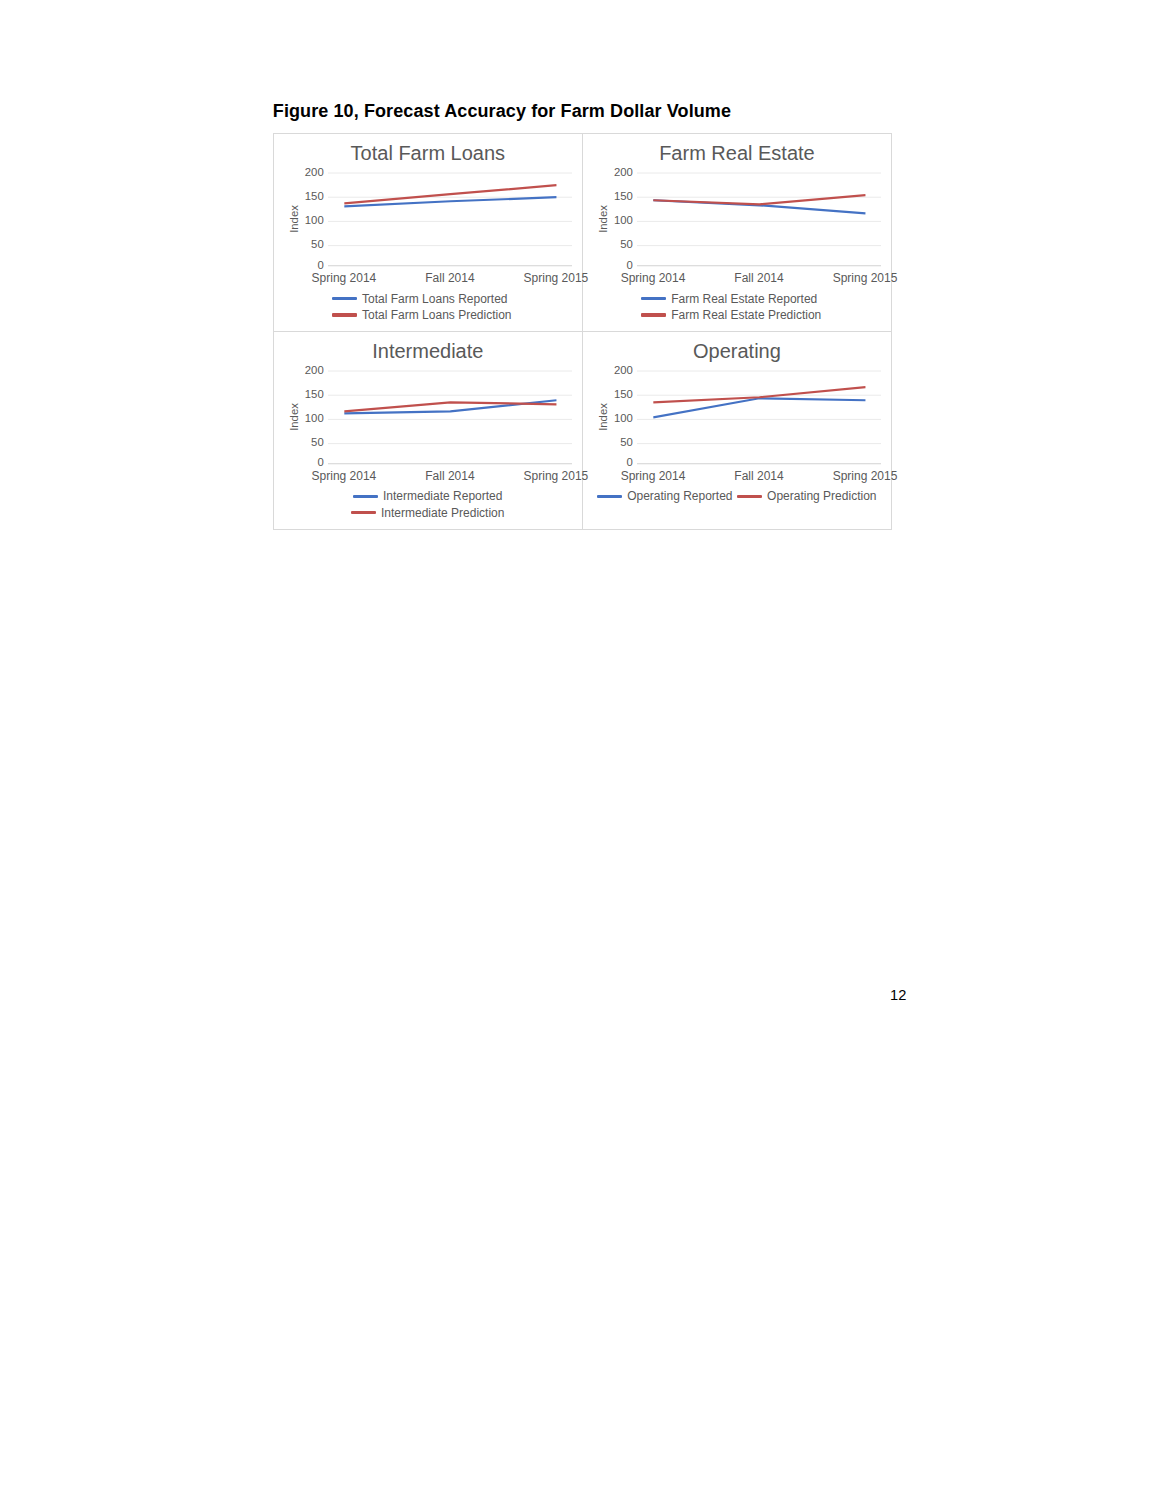Figure 10, Forecast Accuracy for Farm Dollar Volume
| Total Farm Loans Index 200 150 100 50 0 Spring 2014 Fall 2014 Spring 2015 Total Farm Loans Reported Total Farm Loans Prediction | Farm Real Estate Index 200 150 100 50 0 Spring 2014 Fall 2014 Spring 2015 Farm Real Estate Reported Farm Real Estate Prediction |
| Intermediate Index 200 150 100 50 0 Spring 2014 Fall 2014 Spring 2015 Intermediate Reported Intermediate Prediction | Operating Index 200 150 100 50 0 Spring 2014 Fall 2014 Spring 2015 Operating Reported Operating Prediction |
12